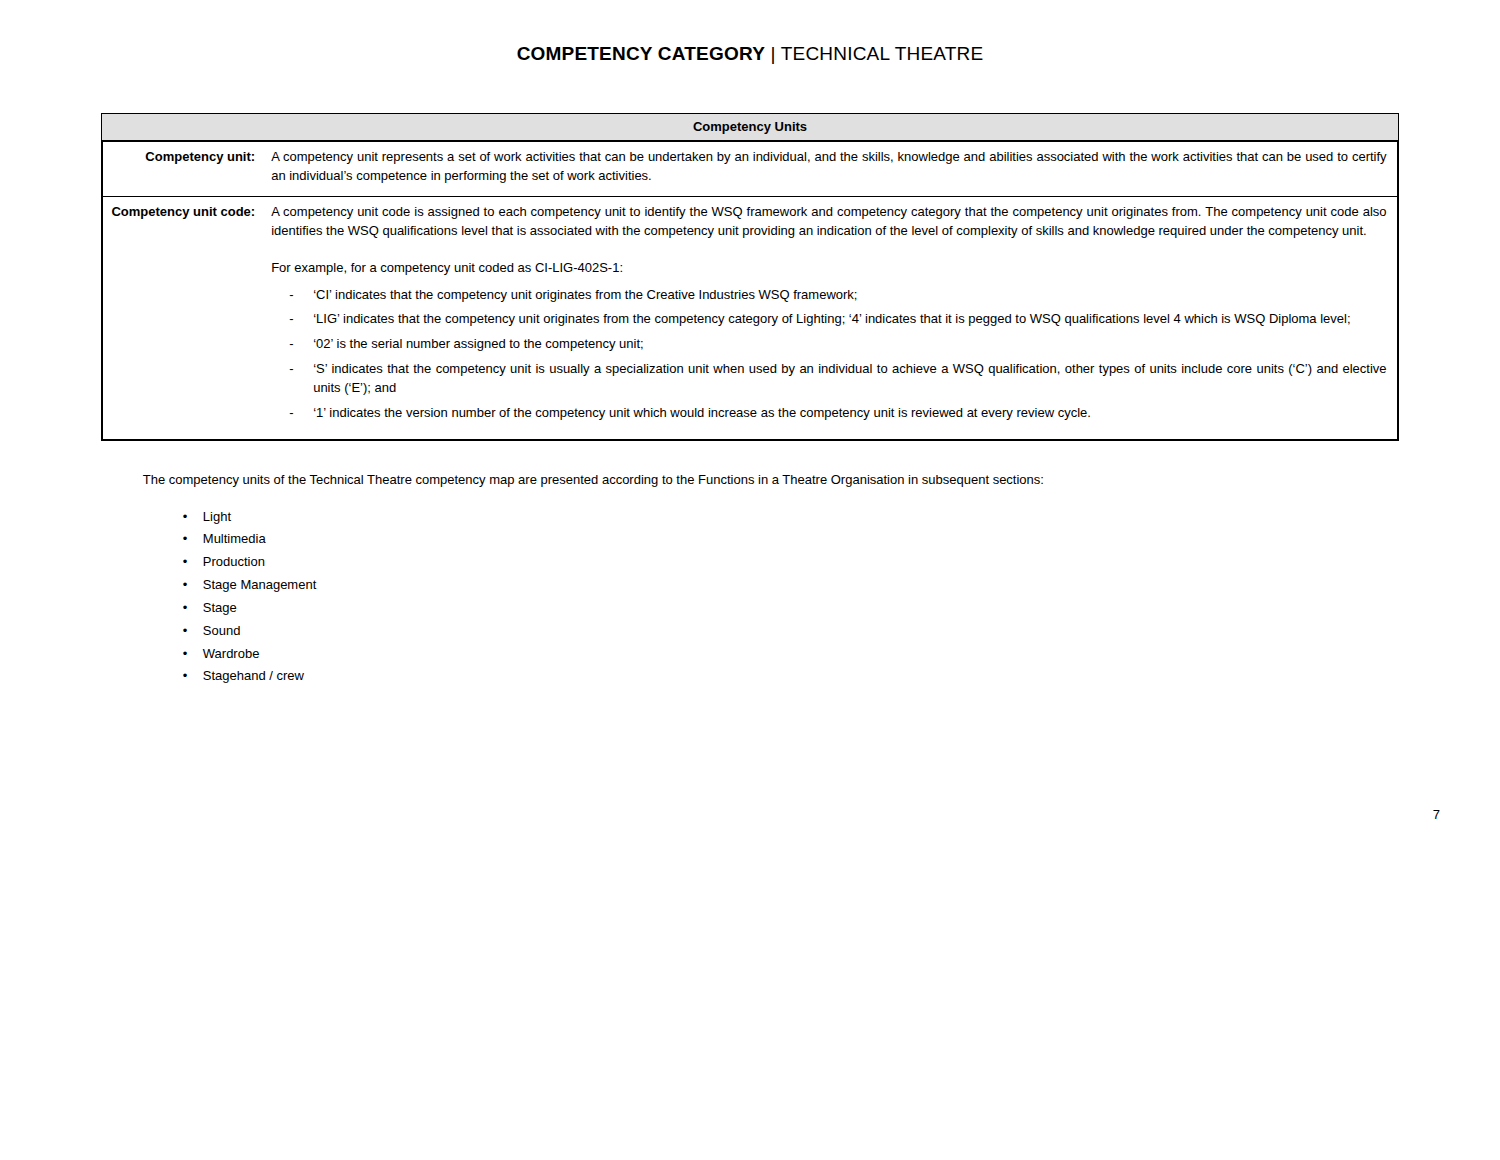COMPETENCY CATEGORY | TECHNICAL THEATRE
Competency Units
| Competency unit: | A competency unit represents a set of work activities that can be undertaken by an individual, and the skills, knowledge and abilities associated with the work activities that can be used to certify an individual’s competence in performing the set of work activities. |
| Competency unit code: | A competency unit code is assigned to each competency unit to identify the WSQ framework and competency category that the competency unit originates from. The competency unit code also identifies the WSQ qualifications level that is associated with the competency unit providing an indication of the level of complexity of skills and knowledge required under the competency unit. For example, for a competency unit coded as CI-LIG-402S-1: ‘CI’ indicates that the competency unit originates from the Creative Industries WSQ framework; ‘LIG’ indicates that the competency unit originates from the competency category of Lighting; ‘4’ indicates that it is pegged to WSQ qualifications level 4 which is WSQ Diploma level; ‘02’ is the serial number assigned to the competency unit; ‘S’ indicates that the competency unit is usually a specialization unit when used by an individual to achieve a WSQ qualification, other types of units include core units (‘C’) and elective units (‘E’); and ‘1’ indicates the version number of the competency unit which would increase as the competency unit is reviewed at every review cycle. |
The competency units of the Technical Theatre competency map are presented according to the Functions in a Theatre Organisation in subsequent sections:
Light
Multimedia
Production
Stage Management
Stage
Sound
Wardrobe
Stagehand / crew
7